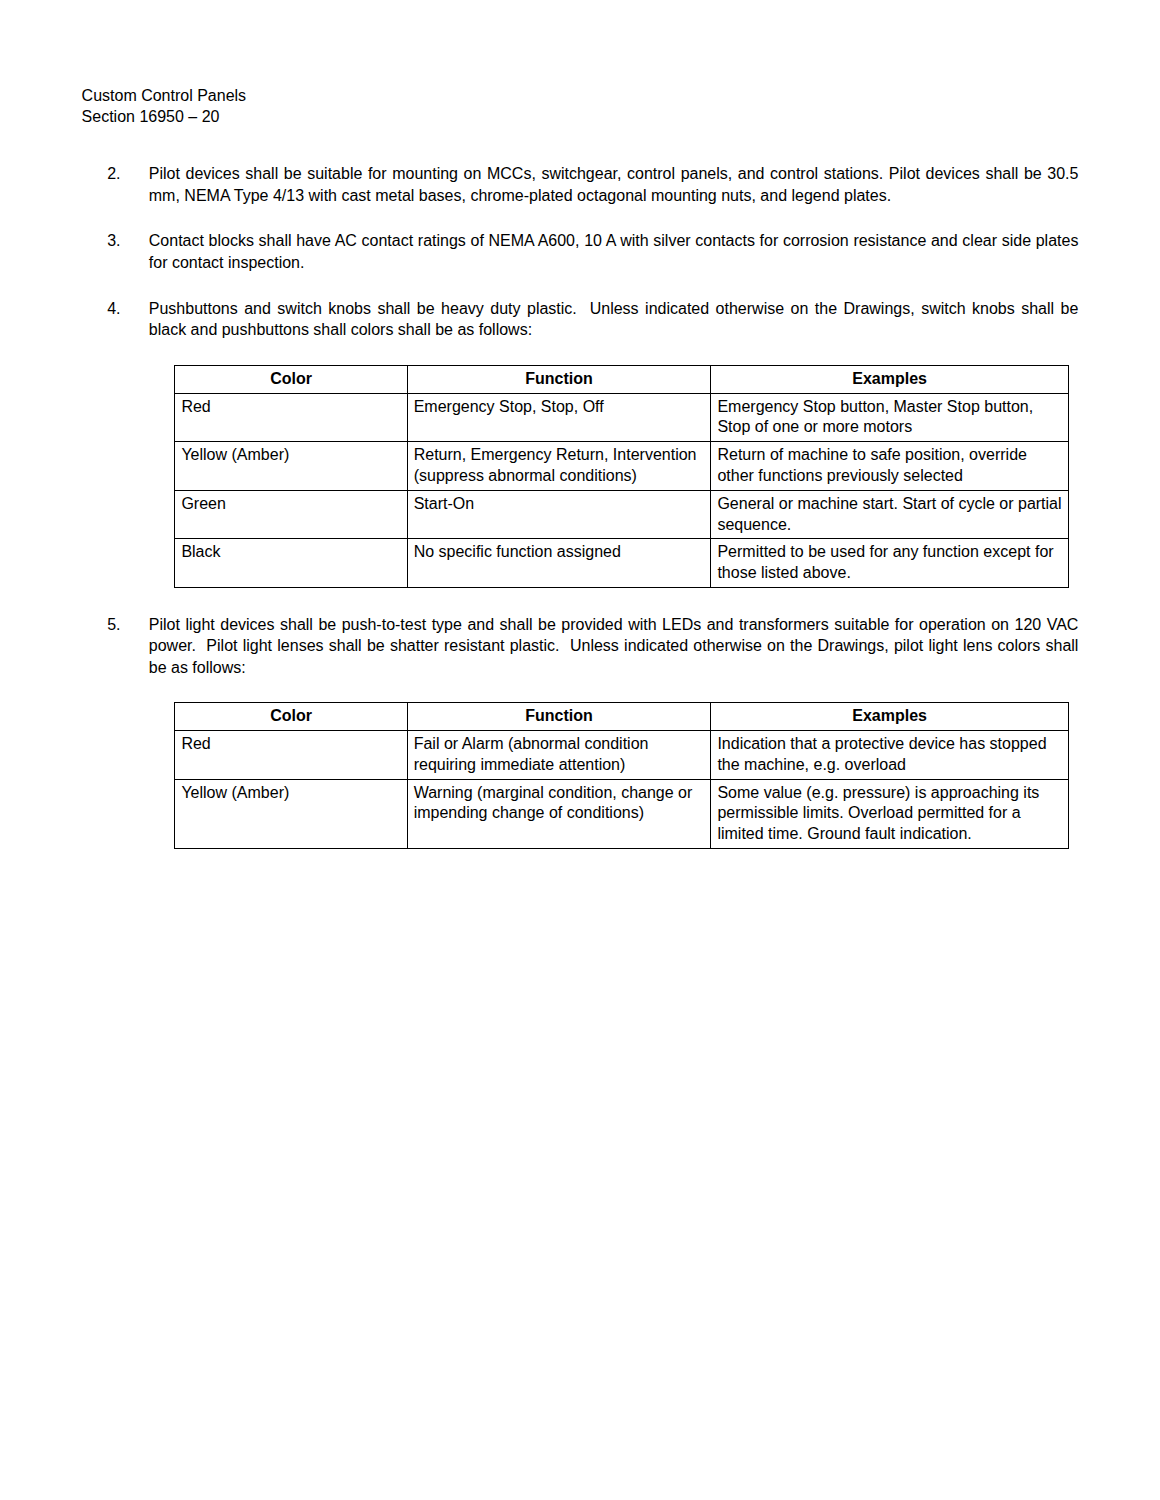Custom Control Panels
Section 16950 – 20
2.
Pilot devices shall be suitable for mounting on MCCs, switchgear, control panels, and control stations. Pilot devices shall be 30.5 mm, NEMA Type 4/13 with cast metal bases, chrome-plated octagonal mounting nuts, and legend plates.
3.
Contact blocks shall have AC contact ratings of NEMA A600, 10 A with silver contacts for corrosion resistance and clear side plates for contact inspection.
4.
Pushbuttons and switch knobs shall be heavy duty plastic. Unless indicated otherwise on the Drawings, switch knobs shall be black and pushbuttons shall colors shall be as follows:
| Color | Function | Examples |
| --- | --- | --- |
| Red | Emergency Stop, Stop, Off | Emergency Stop button, Master Stop button, Stop of one or more motors |
| Yellow (Amber) | Return, Emergency Return, Intervention (suppress abnormal conditions) | Return of machine to safe position, override other functions previously selected |
| Green | Start-On | General or machine start. Start of cycle or partial sequence. |
| Black | No specific function assigned | Permitted to be used for any function except for those listed above. |
5.
Pilot light devices shall be push-to-test type and shall be provided with LEDs and transformers suitable for operation on 120 VAC power. Pilot light lenses shall be shatter resistant plastic. Unless indicated otherwise on the Drawings, pilot light lens colors shall be as follows:
| Color | Function | Examples |
| --- | --- | --- |
| Red | Fail or Alarm (abnormal condition requiring immediate attention) | Indication that a protective device has stopped the machine, e.g. overload |
| Yellow (Amber) | Warning (marginal condition, change or impending change of conditions) | Some value (e.g. pressure) is approaching its permissible limits. Overload permitted for a limited time. Ground fault indication. |